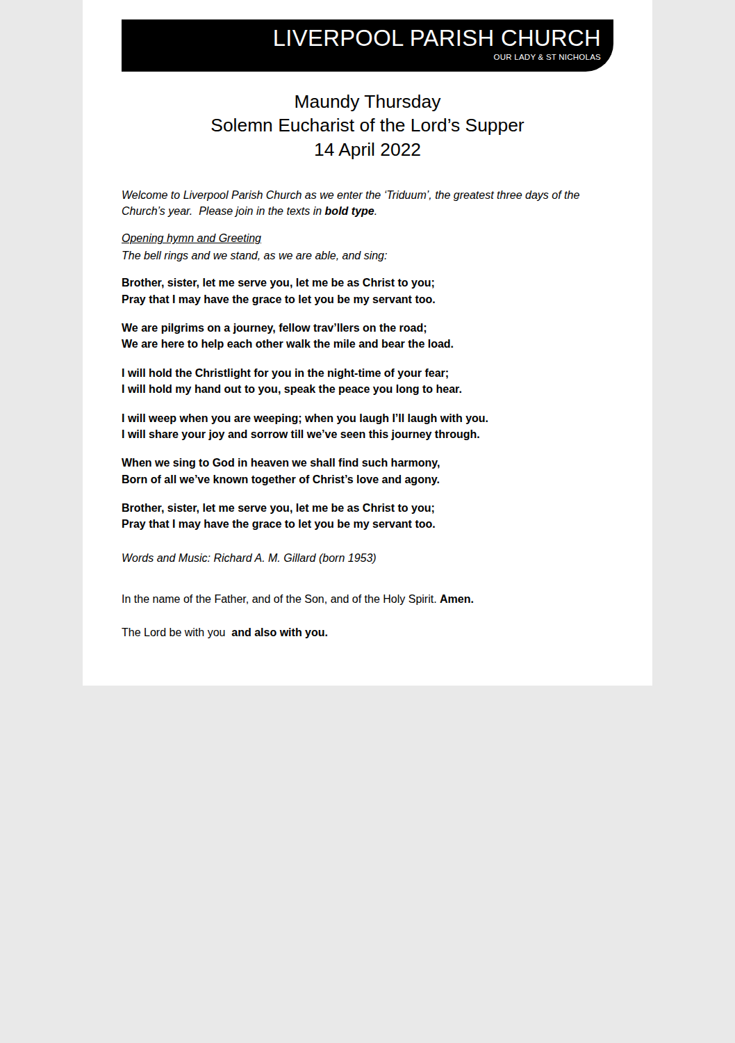Liverpool Parish Church
Our Lady & St Nicholas
Maundy Thursday
Solemn Eucharist of the Lord’s Supper 14 April 2022
Welcome to Liverpool Parish Church as we enter the ‘Triduum’, the greatest three days of the Church’s year. Please join in the texts in bold type.
Opening hymn and Greeting
The bell rings and we stand, as we are able, and sing:
Brother, sister, let me serve you, let me be as Christ to you;
Pray that I may have the grace to let you be my servant too.
We are pilgrims on a journey, fellow trav’llers on the road;
We are here to help each other walk the mile and bear the load.
I will hold the Christlight for you in the night-time of your fear;
I will hold my hand out to you, speak the peace you long to hear.
I will weep when you are weeping; when you laugh I’ll laugh with you.
I will share your joy and sorrow till we’ve seen this journey through.
When we sing to God in heaven we shall find such harmony,
Born of all we’ve known together of Christ’s love and agony.
Brother, sister, let me serve you, let me be as Christ to you;
Pray that I may have the grace to let you be my servant too.
Words and Music: Richard A. M. Gillard (born 1953)
In the name of the Father, and of the Son, and of the Holy Spirit. Amen.
The Lord be with you and also with you.